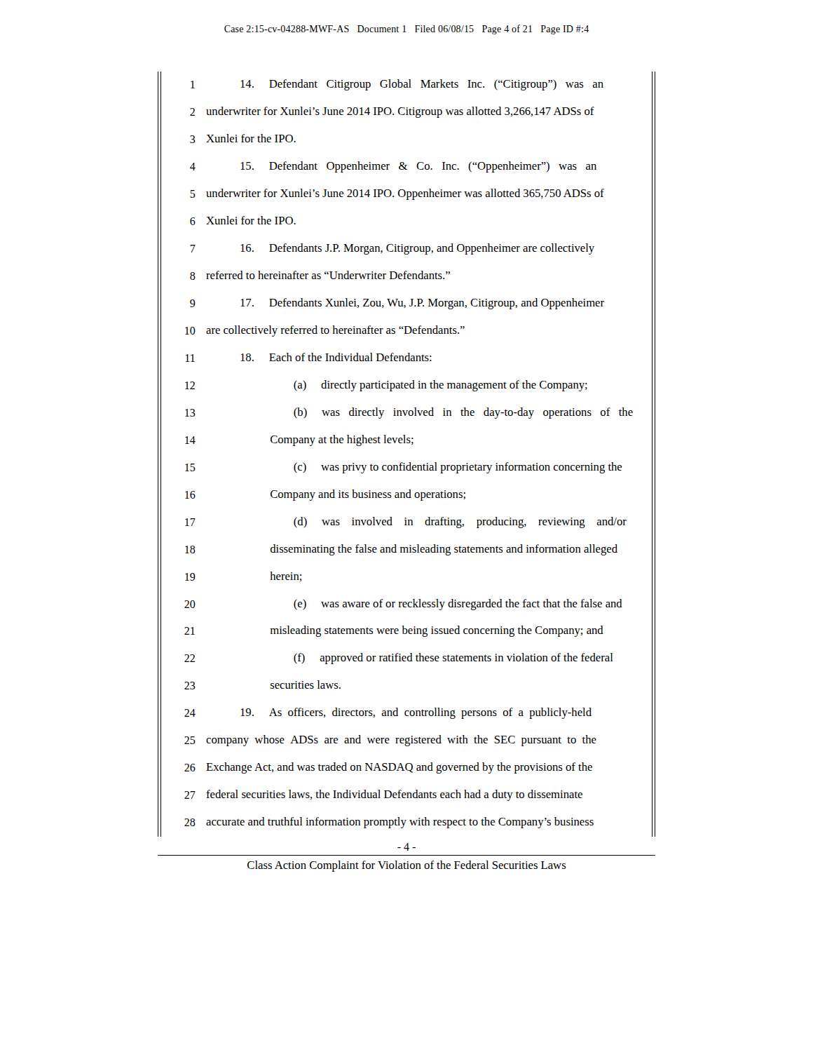Case 2:15-cv-04288-MWF-AS Document 1 Filed 06/08/15 Page 4 of 21 Page ID #:4
| 1 | 14. Defendant Citigroup Global Markets Inc. (“Citigroup”) was an |
| 2 | underwriter for Xunlei’s June 2014 IPO. Citigroup was allotted 3,266,147 ADSs of |
| 3 | Xunlei for the IPO. |
| 4 | 15. Defendant Oppenheimer & Co. Inc. (“Oppenheimer”) was an |
| 5 | underwriter for Xunlei’s June 2014 IPO. Oppenheimer was allotted 365,750 ADSs of |
| 6 | Xunlei for the IPO. |
| 7 | 16. Defendants J.P. Morgan, Citigroup, and Oppenheimer are collectively |
| 8 | referred to hereinafter as “Underwriter Defendants.” |
| 9 | 17. Defendants Xunlei, Zou, Wu, J.P. Morgan, Citigroup, and Oppenheimer |
| 10 | are collectively referred to hereinafter as “Defendants.” |
| 11 | 18. Each of the Individual Defendants: |
| 12 | (a) directly participated in the management of the Company; |
| 13 | (b) was directly involved in the day-to-day operations of the |
| 14 | Company at the highest levels; |
| 15 | (c) was privy to confidential proprietary information concerning the |
| 16 | Company and its business and operations; |
| 17 | (d) was involved in drafting, producing, reviewing and/or |
| 18 | disseminating the false and misleading statements and information alleged |
| 19 | herein; |
| 20 | (e) was aware of or recklessly disregarded the fact that the false and |
| 21 | misleading statements were being issued concerning the Company; and |
| 22 | (f) approved or ratified these statements in violation of the federal |
| 23 | securities laws. |
| 24 | 19. As officers, directors, and controlling persons of a publicly-held |
| 25 | company whose ADSs are and were registered with the SEC pursuant to the |
| 26 | Exchange Act, and was traded on NASDAQ and governed by the provisions of the |
| 27 | federal securities laws, the Individual Defendants each had a duty to disseminate |
| 28 | accurate and truthful information promptly with respect to the Company’s business |
- 4 -
Class Action Complaint for Violation of the Federal Securities Laws